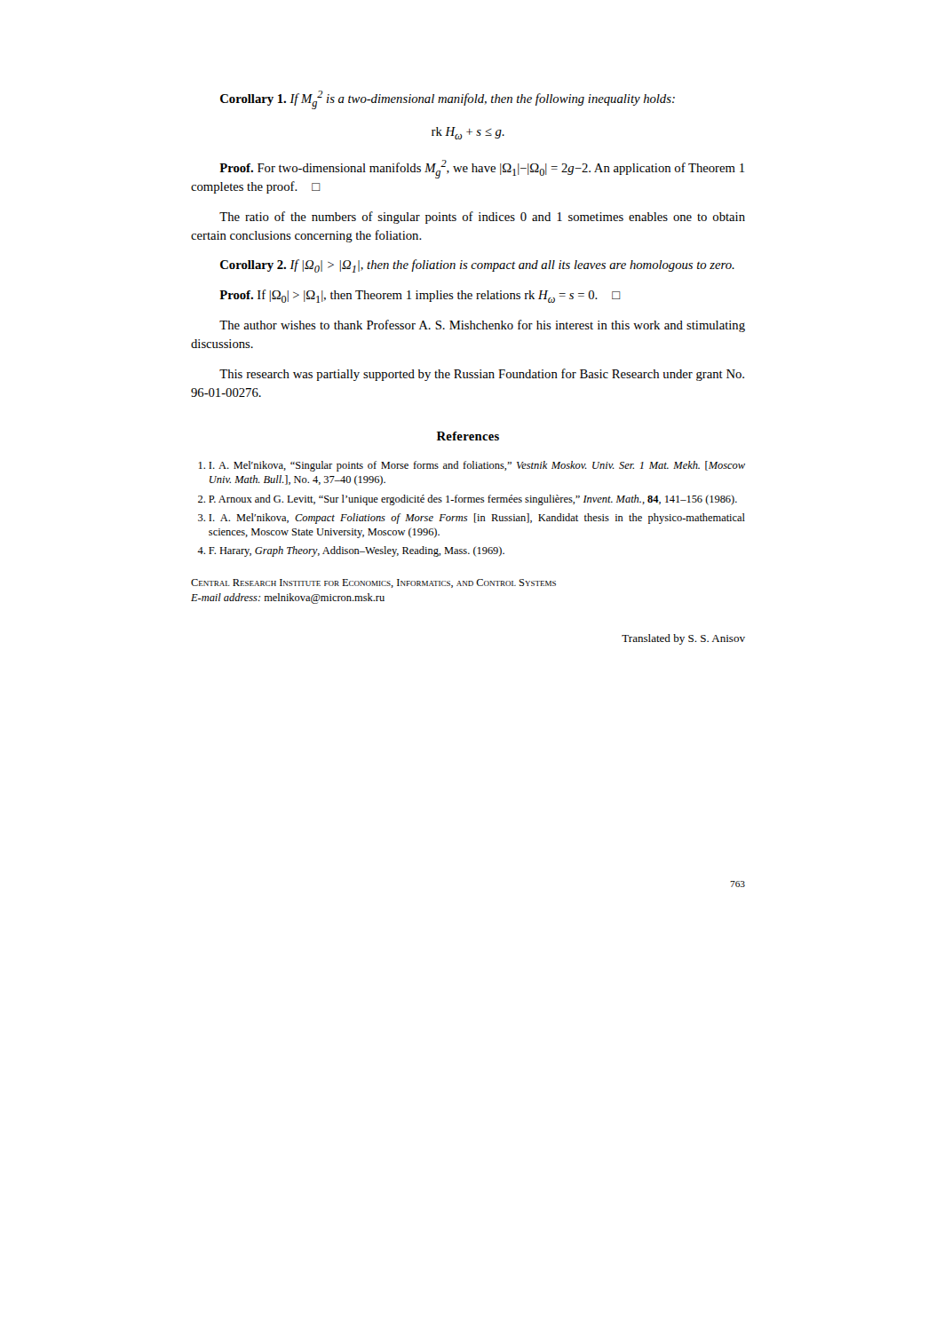Corollary 1. If Mg2 is a two-dimensional manifold, then the following inequality holds:
rk Hω + s ≤ g.
Proof. For two-dimensional manifolds Mg2, we have |Ω1|−|Ω0| = 2g−2. An application of Theorem 1 completes the proof. □
The ratio of the numbers of singular points of indices 0 and 1 sometimes enables one to obtain certain conclusions concerning the foliation.
Corollary 2. If |Ω0| > |Ω1|, then the foliation is compact and all its leaves are homologous to zero.
Proof. If |Ω0| > |Ω1|, then Theorem 1 implies the relations rk Hω = s = 0. □
The author wishes to thank Professor A. S. Mishchenko for his interest in this work and stimulating discussions.
This research was partially supported by the Russian Foundation for Basic Research under grant No. 96-01-00276.
References
I. A. Mel′nikova, “Singular points of Morse forms and foliations,” Vestnik Moskov. Univ. Ser. 1 Mat. Mekh. [Moscow Univ. Math. Bull.], No. 4, 37–40 (1996).
P. Arnoux and G. Levitt, “Sur l’unique ergodicité des 1-formes fermées singulières,” Invent. Math., 84, 141–156 (1986).
I. A. Mel′nikova, Compact Foliations of Morse Forms [in Russian], Kandidat thesis in the physico-mathematical sciences, Moscow State University, Moscow (1996).
F. Harary, Graph Theory, Addison–Wesley, Reading, Mass. (1969).
Central Research Institute for Economics, Informatics, and Control Systems
E-mail address: melnikova@micron.msk.ru
Translated by S. S. Anisov
763